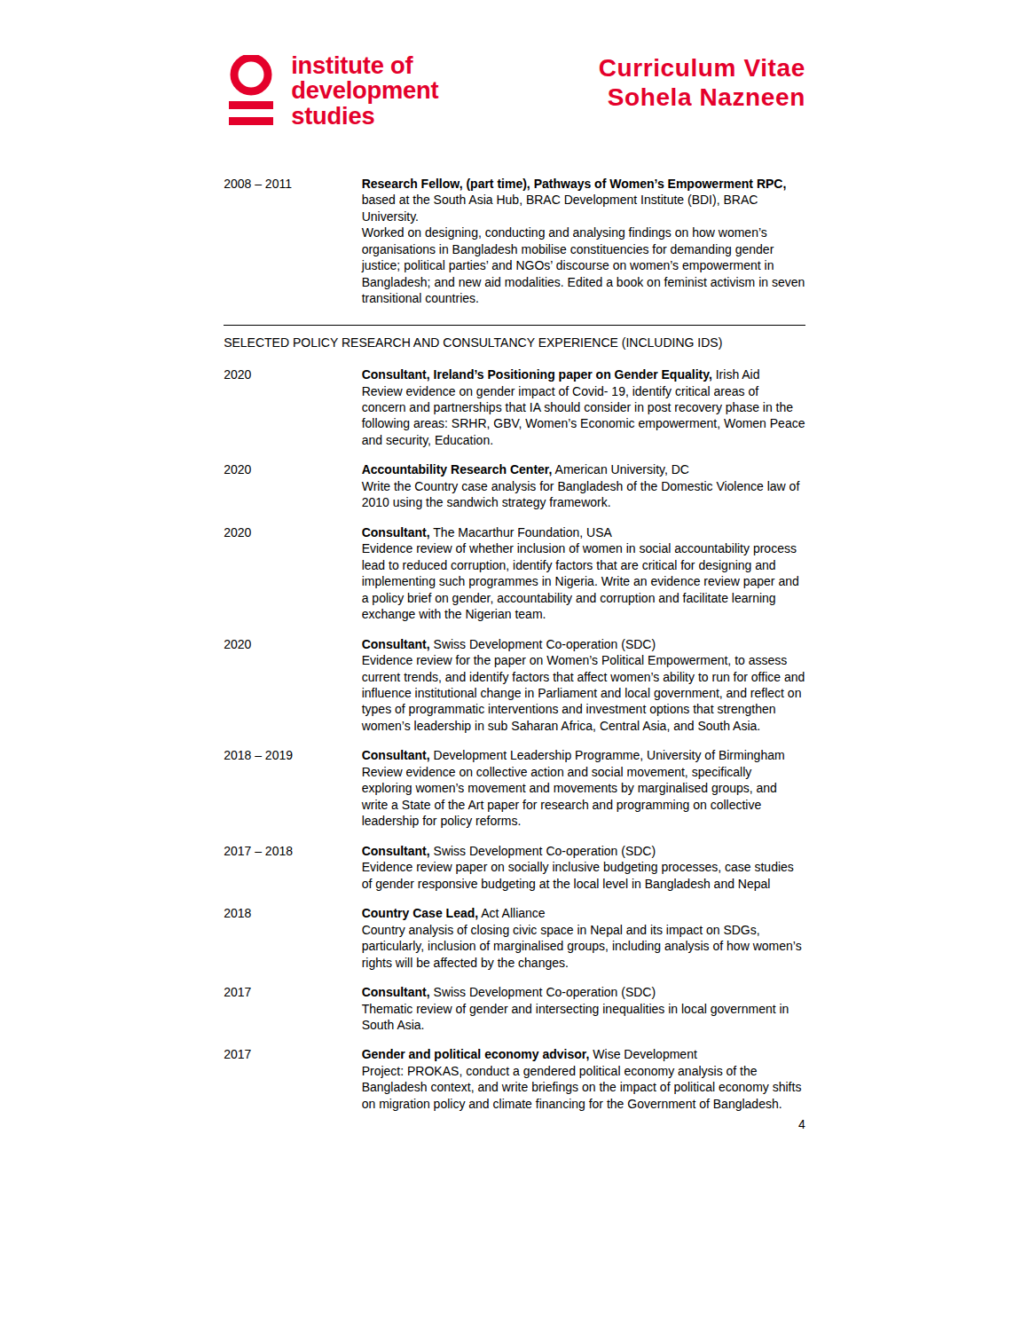institute of
development
studies
Curriculum Vitae
Sohela Nazneen
2008 – 2011
Research Fellow, (part time), Pathways of Women’s Empowerment RPC, based at the South Asia Hub, BRAC Development Institute (BDI), BRAC University.
Worked on designing, conducting and analysing findings on how women’s organisations in Bangladesh mobilise constituencies for demanding gender justice; political parties’ and NGOs’ discourse on women’s empowerment in Bangladesh; and new aid modalities. Edited a book on feminist activism in seven transitional countries.
SELECTED POLICY RESEARCH AND CONSULTANCY EXPERIENCE (INCLUDING IDS)
2020
Consultant, Ireland’s Positioning paper on Gender Equality, Irish Aid
Review evidence on gender impact of Covid- 19, identify critical areas of concern and partnerships that IA should consider in post recovery phase in the following areas: SRHR, GBV, Women’s Economic empowerment, Women Peace and security, Education.
2020
Accountability Research Center, American University, DC
Write the Country case analysis for Bangladesh of the Domestic Violence law of 2010 using the sandwich strategy framework.
2020
Consultant, The Macarthur Foundation, USA
Evidence review of whether inclusion of women in social accountability process lead to reduced corruption, identify factors that are critical for designing and implementing such programmes in Nigeria. Write an evidence review paper and a policy brief on gender, accountability and corruption and facilitate learning exchange with the Nigerian team.
2020
Consultant, Swiss Development Co-operation (SDC)
Evidence review for the paper on Women’s Political Empowerment, to assess current trends, and identify factors that affect women’s ability to run for office and influence institutional change in Parliament and local government, and reflect on types of programmatic interventions and investment options that strengthen women’s leadership in sub Saharan Africa, Central Asia, and South Asia.
2018 – 2019
Consultant, Development Leadership Programme, University of Birmingham
Review evidence on collective action and social movement, specifically exploring women’s movement and movements by marginalised groups, and write a State of the Art paper for research and programming on collective leadership for policy reforms.
2017 – 2018
Consultant, Swiss Development Co-operation (SDC)
Evidence review paper on socially inclusive budgeting processes, case studies of gender responsive budgeting at the local level in Bangladesh and Nepal
2018
Country Case Lead, Act Alliance
Country analysis of closing civic space in Nepal and its impact on SDGs, particularly, inclusion of marginalised groups, including analysis of how women’s rights will be affected by the changes.
2017
Consultant, Swiss Development Co-operation (SDC)
Thematic review of gender and intersecting inequalities in local government in South Asia.
2017
Gender and political economy advisor, Wise Development
Project: PROKAS, conduct a gendered political economy analysis of the Bangladesh context, and write briefings on the impact of political economy shifts on migration policy and climate financing for the Government of Bangladesh.
4